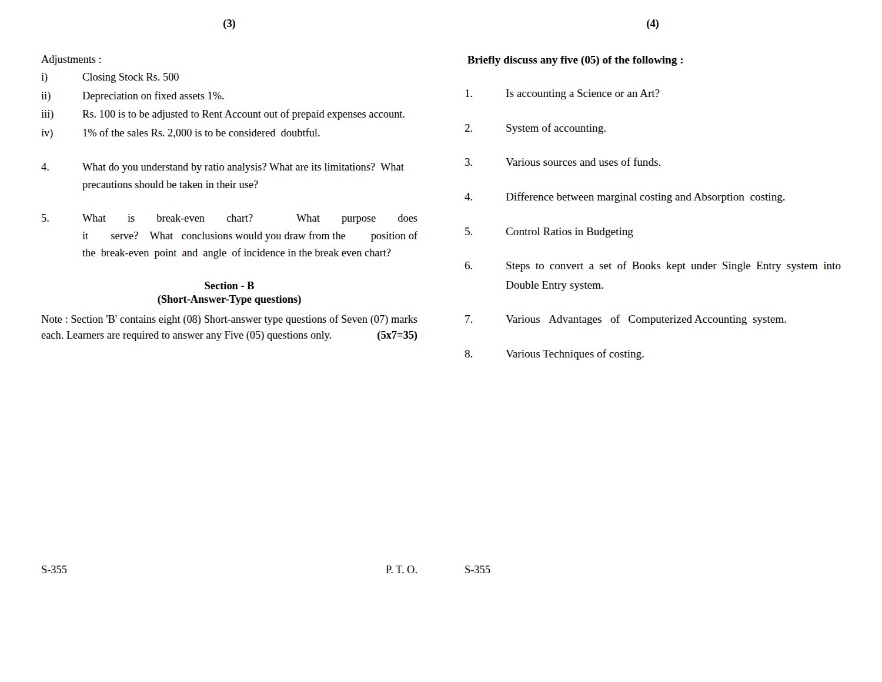(3)
Adjustments :
i) Closing Stock Rs. 500
ii) Depreciation on fixed assets 1%.
iii) Rs. 100 is to be adjusted to Rent Account out of prepaid expenses account.
iv) 1% of the sales Rs. 2,000 is to be considered doubtful.
4. What do you understand by ratio analysis? What are its limitations? What precautions should be taken in their use?
5. What is break-even chart? What purpose does it serve? What conclusions would you draw from the position of the break-even point and angle of incidence in the break even chart?
Section - B
(Short-Answer-Type questions)
Note : Section 'B' contains eight (08) Short-answer type questions of Seven (07) marks each. Learners are required to answer any Five (05) questions only. (5x7=35)
S-355 P. T. O.
(4)
Briefly discuss any five (05) of the following :
1. Is accounting a Science or an Art?
2. System of accounting.
3. Various sources and uses of funds.
4. Difference between marginal costing and Absorption costing.
5. Control Ratios in Budgeting
6. Steps to convert a set of Books kept under Single Entry system into Double Entry system.
7. Various Advantages of Computerized Accounting system.
8. Various Techniques of costing.
S-355